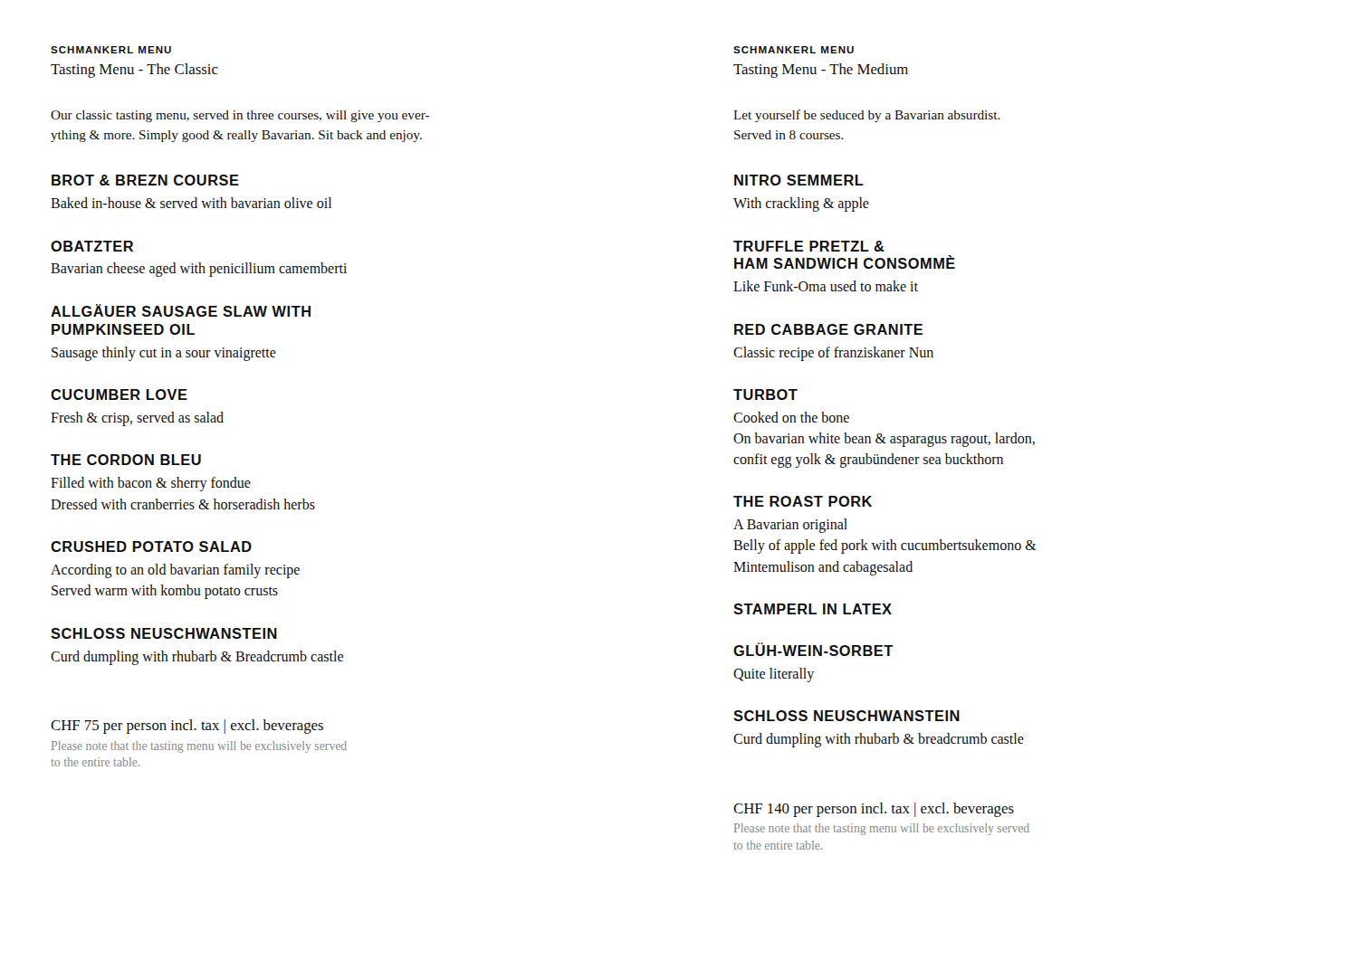Schmankerl Menu
Tasting Menu - The Classic
Our classic tasting menu, served in three courses, will give you ever- ything & more. Simply good & really Bavarian. Sit back and enjoy.
Brot & Brezn Course
Baked in-house & served with bavarian olive oil
Obatzter
Bavarian cheese aged with penicillium camemberti
Allgäuer Sausage Slaw with
Pumpkinseed Oil
Sausage thinly cut in a sour vinaigrette
Cucumber Love
Fresh & crisp, served as salad
The Cordon Bleu
Filled with bacon & sherry fondue
Dressed with cranberries & horseradish herbs
Crushed Potato Salad
According to an old bavarian family recipe
Served warm with kombu potato crusts
Schloss Neuschwanstein
Curd dumpling with rhubarb & Breadcrumb castle
CHF 75 per person incl. tax | excl. beverages
Please note that the tasting menu will be exclusively served to the entire table.
Schmankerl Menu
Tasting Menu - The Medium
Let yourself be seduced by a Bavarian absurdist. Served in 8 courses.
Nitro Semmerl
With crackling & apple
Truffle Pretzl &
Ham Sandwich Consommè
Like Funk-Oma used to make it
Red Cabbage Granite
Classic recipe of franziskaner Nun
Turbot
Cooked on the bone
On bavarian white bean & asparagus ragout, lardon,
confit egg yolk & graubündener sea buckthorn
The Roast Pork
A Bavarian original
Belly of apple fed pork with cucumbertsukemono &
Mintemulison and cabagesalad
Stamperl in Latex
Glüh-Wein-Sorbet
Quite literally
Schloss Neuschwanstein
Curd dumpling with rhubarb & breadcrumb castle
CHF 140 per person incl. tax | excl. beverages
Please note that the tasting menu will be exclusively served to the entire table.